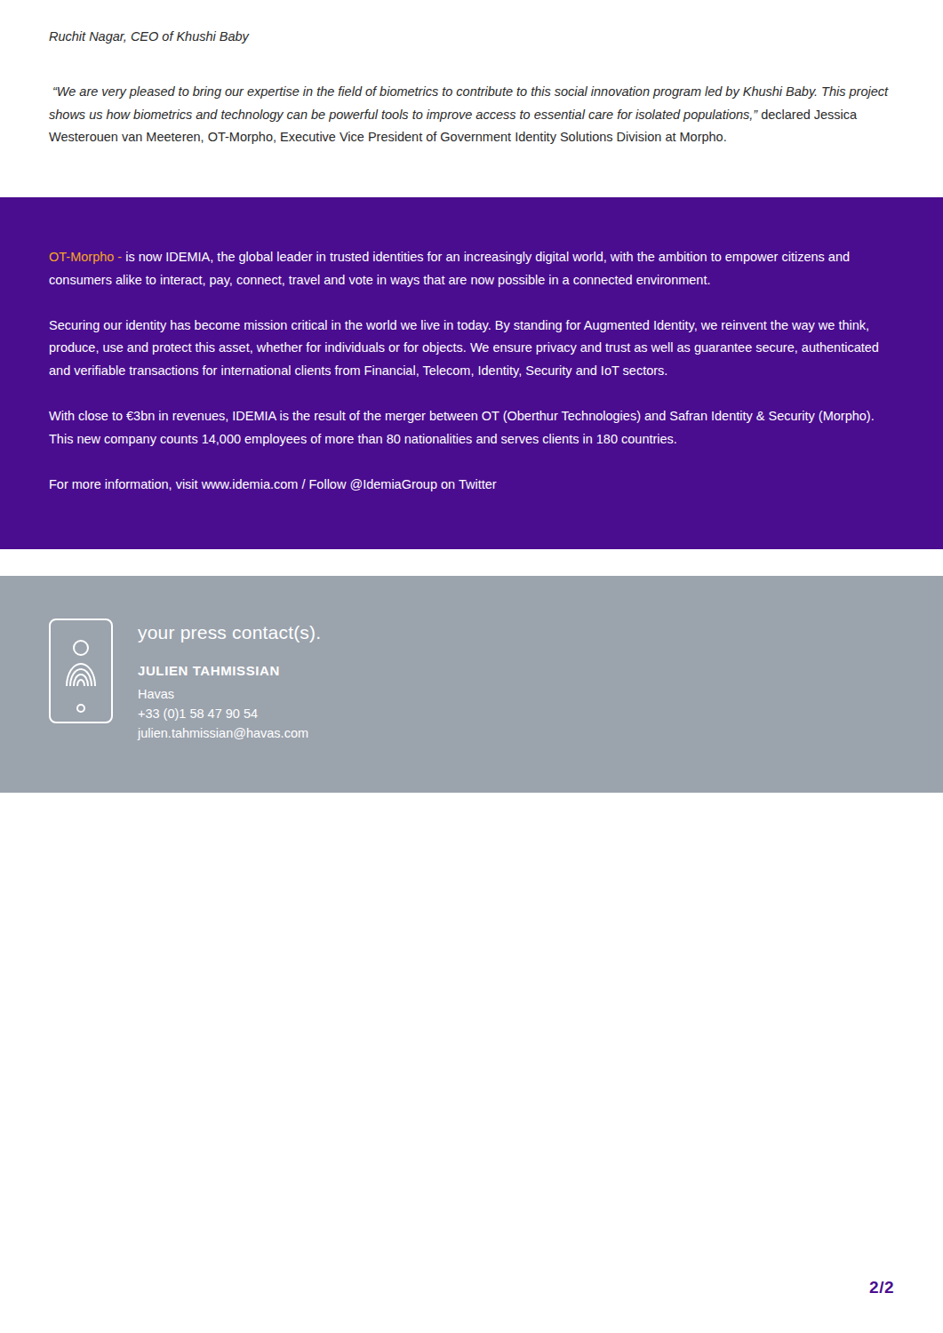Ruchit Nagar, CEO of Khushi Baby
“We are very pleased to bring our expertise in the field of biometrics to contribute to this social innovation program led by Khushi Baby. This project shows us how biometrics and technology can be powerful tools to improve access to essential care for isolated populations,” declared Jessica Westerouen van Meeteren, OT-Morpho, Executive Vice President of Government Identity Solutions Division at Morpho.
OT-Morpho - is now IDEMIA, the global leader in trusted identities for an increasingly digital world, with the ambition to empower citizens and consumers alike to interact, pay, connect, travel and vote in ways that are now possible in a connected environment.
Securing our identity has become mission critical in the world we live in today. By standing for Augmented Identity, we reinvent the way we think, produce, use and protect this asset, whether for individuals or for objects. We ensure privacy and trust as well as guarantee secure, authenticated and verifiable transactions for international clients from Financial, Telecom, Identity, Security and IoT sectors.
With close to €3bn in revenues, IDEMIA is the result of the merger between OT (Oberthur Technologies) and Safran Identity & Security (Morpho). This new company counts 14,000 employees of more than 80 nationalities and serves clients in 180 countries.
For more information, visit www.idemia.com / Follow @IdemiaGroup on Twitter
your press contact(s).
JULIEN TAHMISSIAN
Havas
+33 (0)1 58 47 90 54
julien.tahmissian@havas.com
2/2